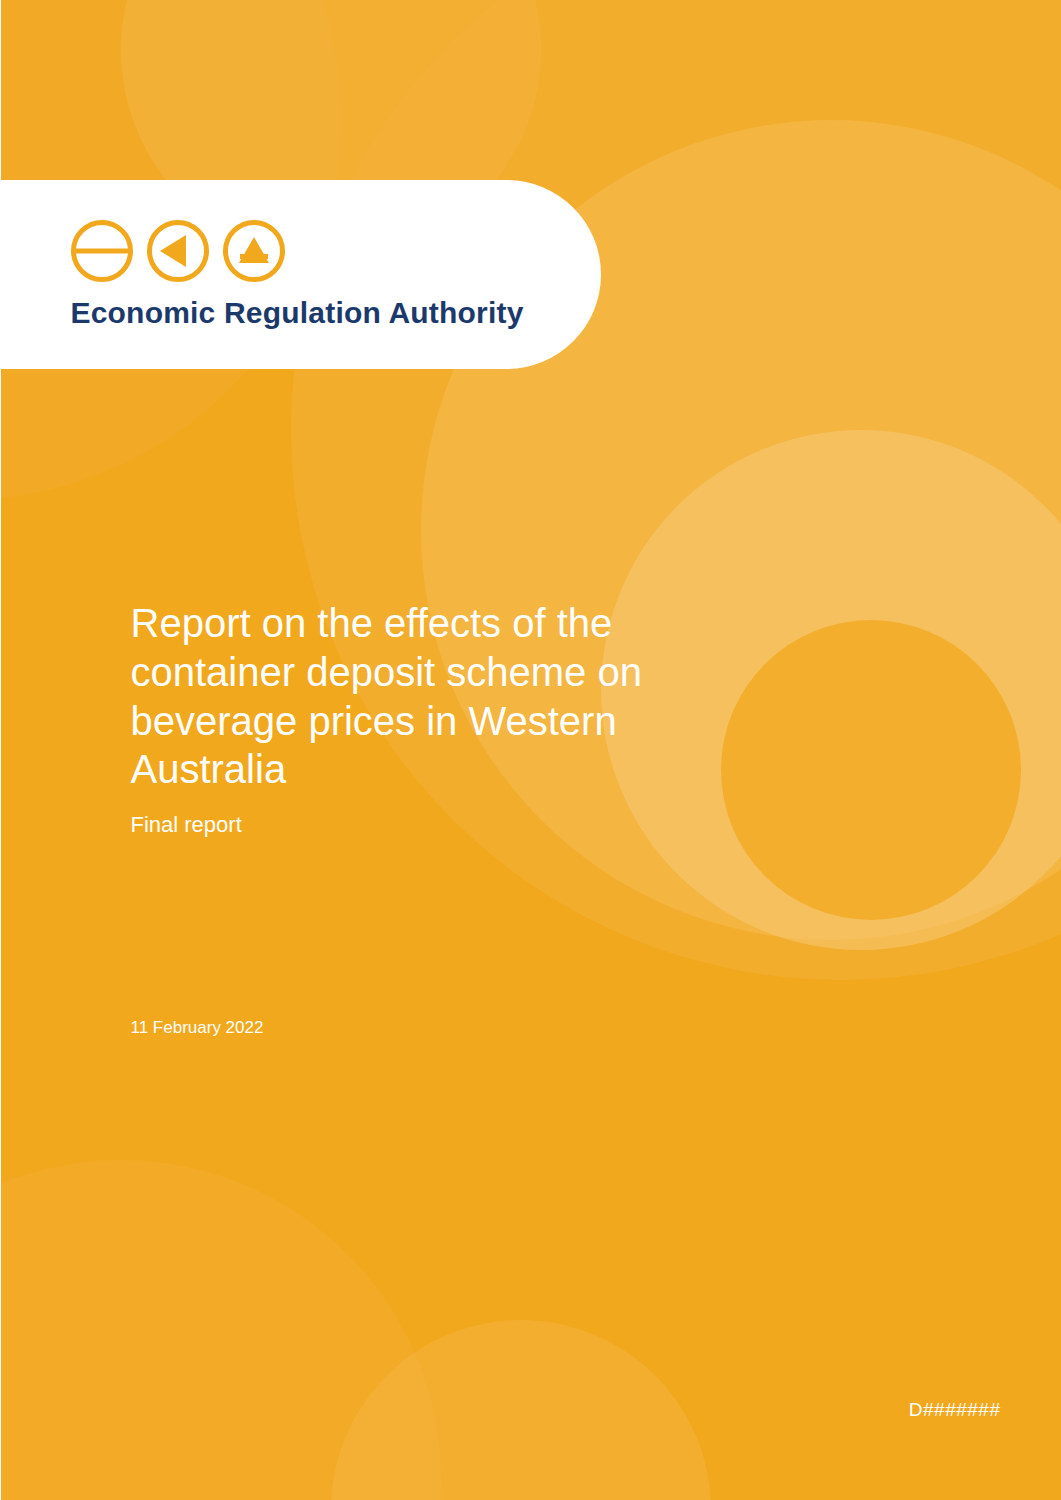Economic Regulation Authority
Report on the effects of the container deposit scheme on beverage prices in Western Australia
Final report
11 February 2022
D#######